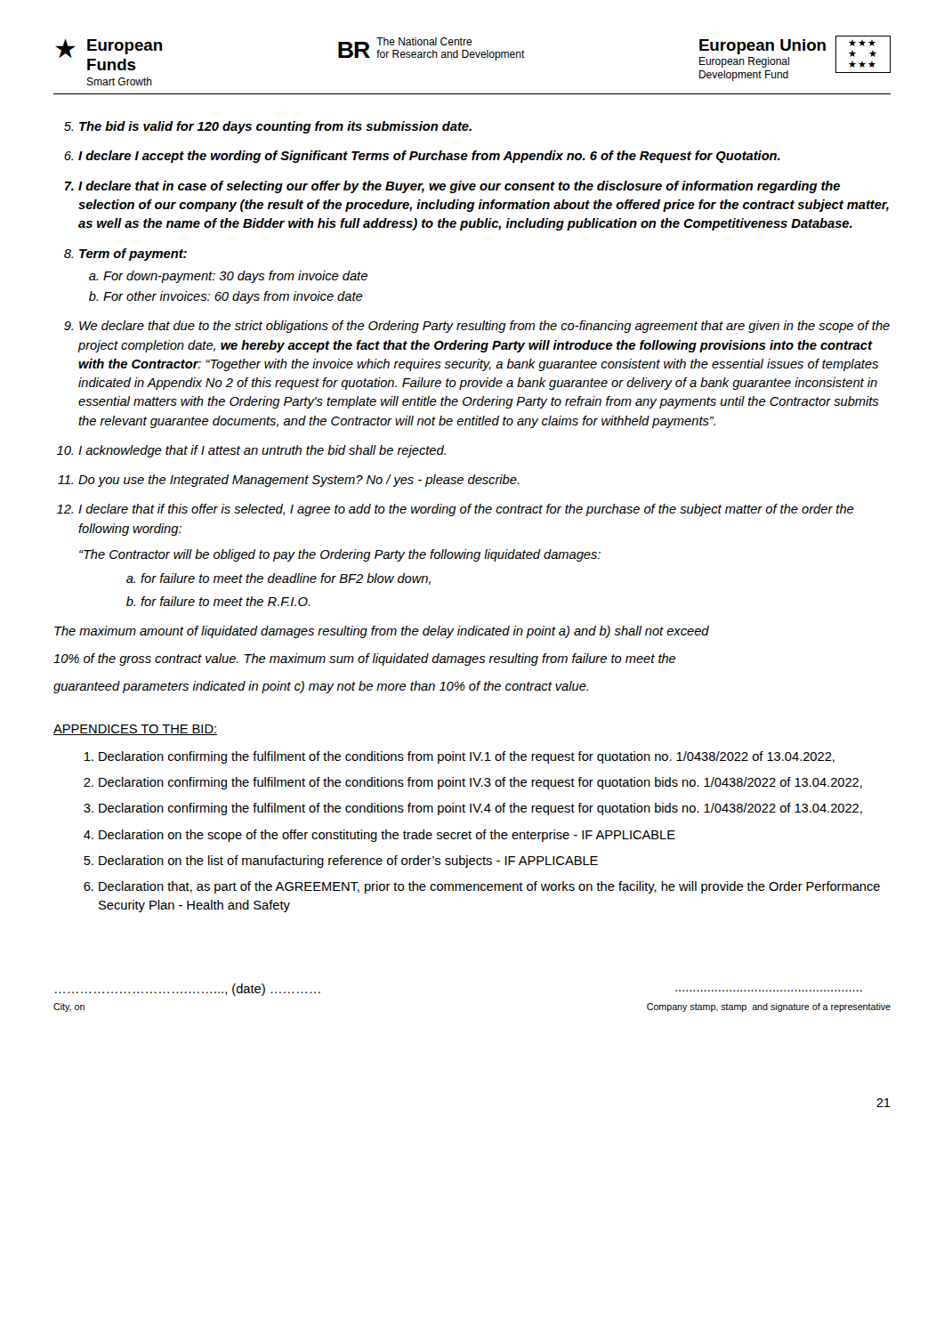★ European Funds Smart Growth
BR The National Centre
for Research and Development
European Union European Regional Development Fund ★★★
★ ★
★★★
The bid is valid for 120 days counting from its submission date.
I declare I accept the wording of Significant Terms of Purchase from Appendix no. 6 of the Request for Quotation.
I declare that in case of selecting our offer by the Buyer, we give our consent to the disclosure of information regarding the selection of our company (the result of the procedure, including information about the offered price for the contract subject matter, as well as the name of the Bidder with his full address) to the public, including publication on the Competitiveness Database.
Term of payment:
For down-payment: 30 days from invoice date
For other invoices: 60 days from invoice date
We declare that due to the strict obligations of the Ordering Party resulting from the co-financing agreement that are given in the scope of the project completion date, we hereby accept the fact that the Ordering Party will introduce the following provisions into the contract with the Contractor: “Together with the invoice which requires security, a bank guarantee consistent with the essential issues of templates indicated in Appendix No 2 of this request for quotation. Failure to provide a bank guarantee or delivery of a bank guarantee inconsistent in essential matters with the Ordering Party's template will entitle the Ordering Party to refrain from any payments until the Contractor submits the relevant guarantee documents, and the Contractor will not be entitled to any claims for withheld payments”.
I acknowledge that if I attest an untruth the bid shall be rejected.
Do you use the Integrated Management System? No / yes - please describe.
I declare that if this offer is selected, I agree to add to the wording of the contract for the purchase of the subject matter of the order the following wording:
“The Contractor will be obliged to pay the Ordering Party the following liquidated damages:
for failure to meet the deadline for BF2 blow down,
for failure to meet the R.F.I.O.
The maximum amount of liquidated damages resulting from the delay indicated in point a) and b) shall not exceed
10% of the gross contract value. The maximum sum of liquidated damages resulting from failure to meet the
guaranteed parameters indicated in point c) may not be more than 10% of the contract value.
APPENDICES TO THE BID:
Declaration confirming the fulfilment of the conditions from point IV.1 of the request for quotation no. 1/0438/2022 of 13.04.2022,
Declaration confirming the fulfilment of the conditions from point IV.3 of the request for quotation bids no. 1/0438/2022 of 13.04.2022,
Declaration confirming the fulfilment of the conditions from point IV.4 of the request for quotation bids no. 1/0438/2022 of 13.04.2022,
Declaration on the scope of the offer constituting the trade secret of the enterprise - IF APPLICABLE
Declaration on the list of manufacturing reference of order’s subjects - IF APPLICABLE
Declaration that, as part of the AGREEMENT, prior to the commencement of works on the facility, he will provide the Order Performance Security Plan - Health and Safety
………………………….……..., (date) ………… City, on
.................................................... Company stamp, stamp and signature of a representative
21